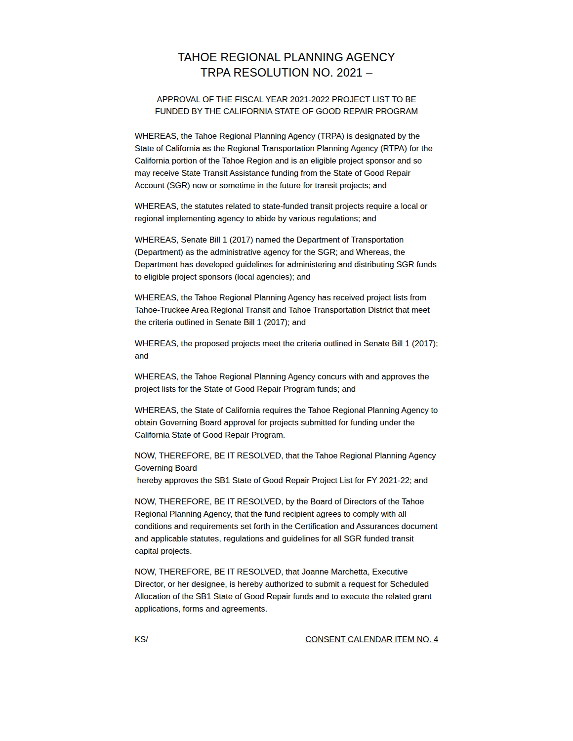TAHOE REGIONAL PLANNING AGENCY TRPA RESOLUTION NO. 2021 –
APPROVAL OF THE FISCAL YEAR 2021-2022 PROJECT LIST TO BE FUNDED BY THE CALIFORNIA STATE OF GOOD REPAIR PROGRAM
WHEREAS, the Tahoe Regional Planning Agency (TRPA) is designated by the State of California as the Regional Transportation Planning Agency (RTPA) for the California portion of the Tahoe Region and is an eligible project sponsor and so may receive State Transit Assistance funding from the State of Good Repair Account (SGR) now or sometime in the future for transit projects; and
WHEREAS, the statutes related to state-funded transit projects require a local or regional implementing agency to abide by various regulations; and
WHEREAS, Senate Bill 1 (2017) named the Department of Transportation (Department) as the administrative agency for the SGR; and Whereas, the Department has developed guidelines for administering and distributing SGR funds to eligible project sponsors (local agencies); and
WHEREAS, the Tahoe Regional Planning Agency has received project lists from Tahoe-Truckee Area Regional Transit and Tahoe Transportation District that meet the criteria outlined in Senate Bill 1 (2017); and
WHEREAS, the proposed projects meet the criteria outlined in Senate Bill 1 (2017); and
WHEREAS, the Tahoe Regional Planning Agency concurs with and approves the project lists for the State of Good Repair Program funds; and
WHEREAS, the State of California requires the Tahoe Regional Planning Agency to obtain Governing Board approval for projects submitted for funding under the California State of Good Repair Program.
NOW, THEREFORE, BE IT RESOLVED, that the Tahoe Regional Planning Agency Governing Board
hereby approves the SB1 State of Good Repair Project List for FY 2021-22; and
NOW, THEREFORE, BE IT RESOLVED, by the Board of Directors of the Tahoe Regional Planning Agency, that the fund recipient agrees to comply with all conditions and requirements set forth in the Certification and Assurances document and applicable statutes, regulations and guidelines for all SGR funded transit capital projects.
NOW, THEREFORE, BE IT RESOLVED, that Joanne Marchetta, Executive Director, or her designee, is hereby authorized to submit a request for Scheduled Allocation of the SB1 State of Good Repair funds and to execute the related grant applications, forms and agreements.
KS/
CONSENT CALENDAR ITEM NO. 4